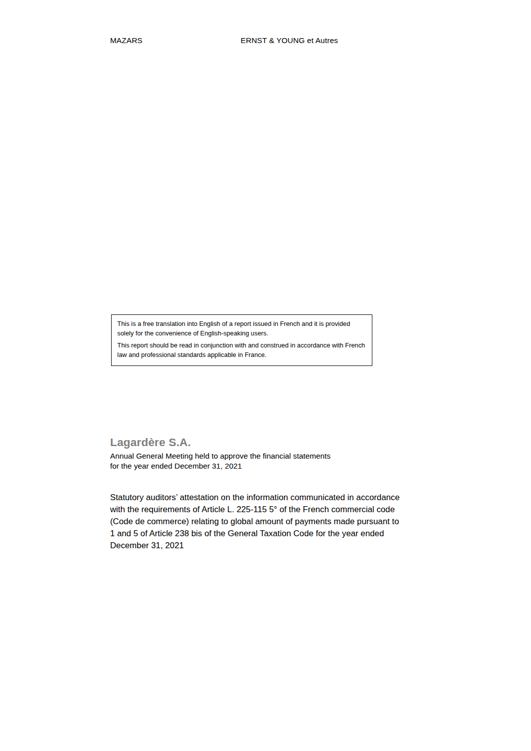MAZARS
ERNST & YOUNG et Autres
This is a free translation into English of a report issued in French and it is provided solely for the convenience of English-speaking users.
This report should be read in conjunction with and construed in accordance with French law and professional standards applicable in France.
Lagardère S.A.
Annual General Meeting held to approve the financial statements
for the year ended December 31, 2021
Statutory auditors’ attestation on the information communicated in accordance with the requirements of Article L. 225-115 5° of the French commercial code (Code de commerce) relating to global amount of payments made pursuant to 1 and 5 of Article 238 bis of the General Taxation Code for the year ended December 31, 2021